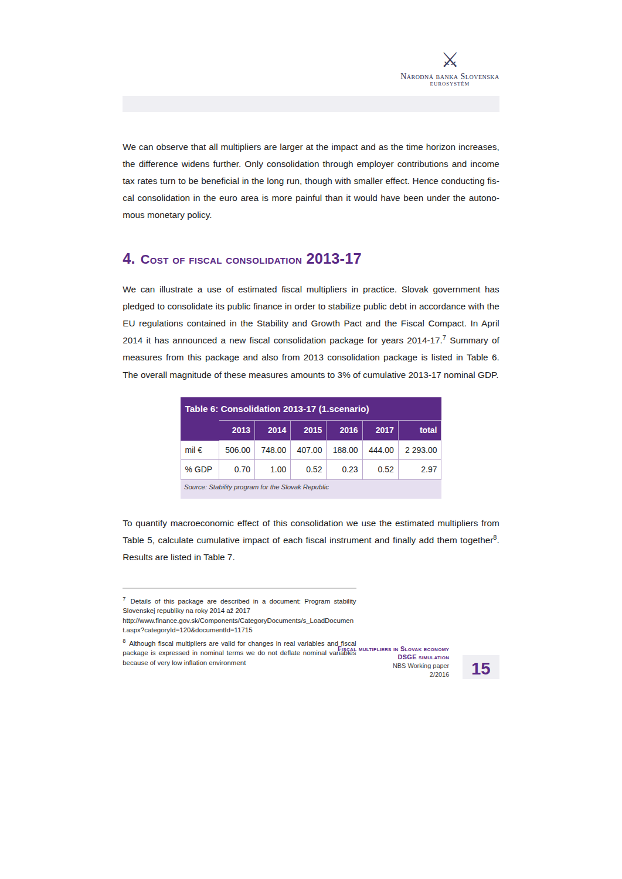⚔
Národná banka Slovenska
Eurosystém
We can observe that all multipliers are larger at the impact and as the time horizon increases, the difference widens further. Only consolidation through employer contributions and income tax rates turn to be beneficial in the long run, though with smaller effect. Hence conducting fiscal consolidation in the euro area is more painful than it would have been under the autonomous monetary policy.
4. Cost of fiscal consolidation 2013-17
We can illustrate a use of estimated fiscal multipliers in practice. Slovak government has pledged to consolidate its public finance in order to stabilize public debt in accordance with the EU regulations contained in the Stability and Growth Pact and the Fiscal Compact. In April 2014 it has announced a new fiscal consolidation package for years 2014-17.7 Summary of measures from this package and also from 2013 consolidation package is listed in Table 6. The overall magnitude of these measures amounts to 3% of cumulative 2013-17 nominal GDP.
Table 6: Consolidation 2013-17 (1.scenario)
| | 2013 | 2014 | 2015 | 2016 | 2017 | total |
| --- | --- | --- | --- | --- | --- | --- |
| mil € | 506.00 | 748.00 | 407.00 | 188.00 | 444.00 | 2 293.00 |
| % GDP | 0.70 | 1.00 | 0.52 | 0.23 | 0.52 | 2.97 |
| Source: Stability program for the Slovak Republic |
To quantify macroeconomic effect of this consolidation we use the estimated multipliers from Table 5, calculate cumulative impact of each fiscal instrument and finally add them together8. Results are listed in Table 7.
7 Details of this package are described in a document: Program stability Slovenskej republiky na roky 2014 až 2017
http://www.finance.gov.sk/Components/CategoryDocuments/s_LoadDocument.aspx?categoryId=120&documentId=11715
8 Although fiscal multipliers are valid for changes in real variables and fiscal package is expressed in nominal terms we do not deflate nominal variables because of very low inflation environment
Fiscal multipliers in Slovak economy
DSGE simulation
NBS Working paper
2/2016
15